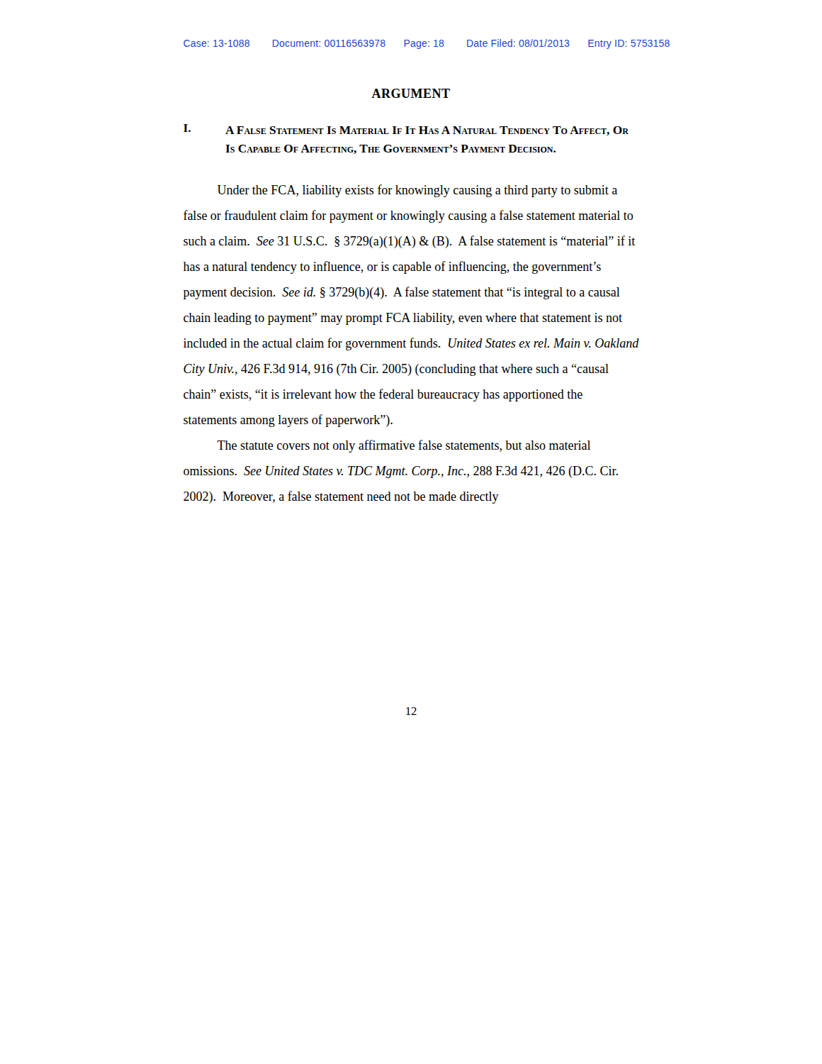Case: 13-1088 Document: 00116563978 Page: 18 Date Filed: 08/01/2013 Entry ID: 5753158
ARGUMENT
I.
A False Statement Is Material If It Has A Natural Tendency To Affect, Or Is Capable Of Affecting, The Government’s Payment Decision.
Under the FCA, liability exists for knowingly causing a third party to submit a false or fraudulent claim for payment or knowingly causing a false statement material to such a claim. See 31 U.S.C. § 3729(a)(1)(A) & (B). A false statement is “material” if it has a natural tendency to influence, or is capable of influencing, the government’s payment decision. See id. § 3729(b)(4). A false statement that “is integral to a causal chain leading to payment” may prompt FCA liability, even where that statement is not included in the actual claim for government funds. United States ex rel. Main v. Oakland City Univ., 426 F.3d 914, 916 (7th Cir. 2005) (concluding that where such a “causal chain” exists, “it is irrelevant how the federal bureaucracy has apportioned the statements among layers of paperwork”).
The statute covers not only affirmative false statements, but also material omissions. See United States v. TDC Mgmt. Corp., Inc., 288 F.3d 421, 426 (D.C. Cir. 2002). Moreover, a false statement need not be made directly
12